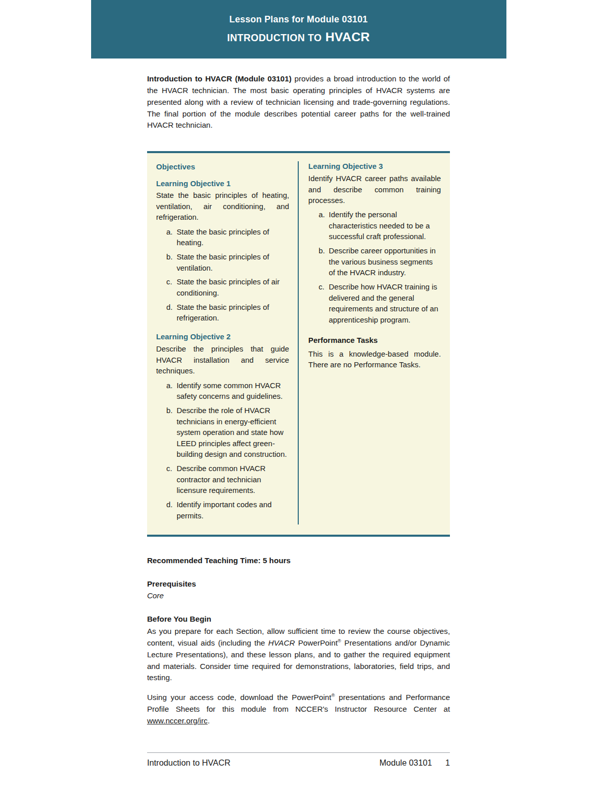Lesson Plans for Module 03101
INTRODUCTION TO HVACR
Introduction to HVACR (Module 03101) provides a broad introduction to the world of the HVACR technician. The most basic operating principles of HVACR systems are presented along with a review of technician licensing and trade-governing regulations. The final portion of the module describes potential career paths for the well-trained HVACR technician.
Objectives
Learning Objective 1
State the basic principles of heating, ventilation, air conditioning, and refrigeration.
a. State the basic principles of heating.
b. State the basic principles of ventilation.
c. State the basic principles of air conditioning.
d. State the basic principles of refrigeration.
Learning Objective 2
Describe the principles that guide HVACR installation and service techniques.
a. Identify some common HVACR safety concerns and guidelines.
b. Describe the role of HVACR technicians in energy-efficient system operation and state how LEED principles affect green-building design and construction.
c. Describe common HVACR contractor and technician licensure requirements.
d. Identify important codes and permits.
Learning Objective 3
Identify HVACR career paths available and describe common training processes.
a. Identify the personal characteristics needed to be a successful craft professional.
b. Describe career opportunities in the various business segments of the HVACR industry.
c. Describe how HVACR training is delivered and the general requirements and structure of an apprenticeship program.
Performance Tasks
This is a knowledge-based module. There are no Performance Tasks.
Recommended Teaching Time: 5 hours
Prerequisites
Core
Before You Begin
As you prepare for each Section, allow sufficient time to review the course objectives, content, visual aids (including the HVACR PowerPoint® Presentations and/or Dynamic Lecture Presentations), and these lesson plans, and to gather the required equipment and materials. Consider time required for demonstrations, laboratories, field trips, and testing.
Using your access code, download the PowerPoint® presentations and Performance Profile Sheets for this module from NCCER's Instructor Resource Center at www.nccer.org/irc.
Introduction to HVACR
Module 031011